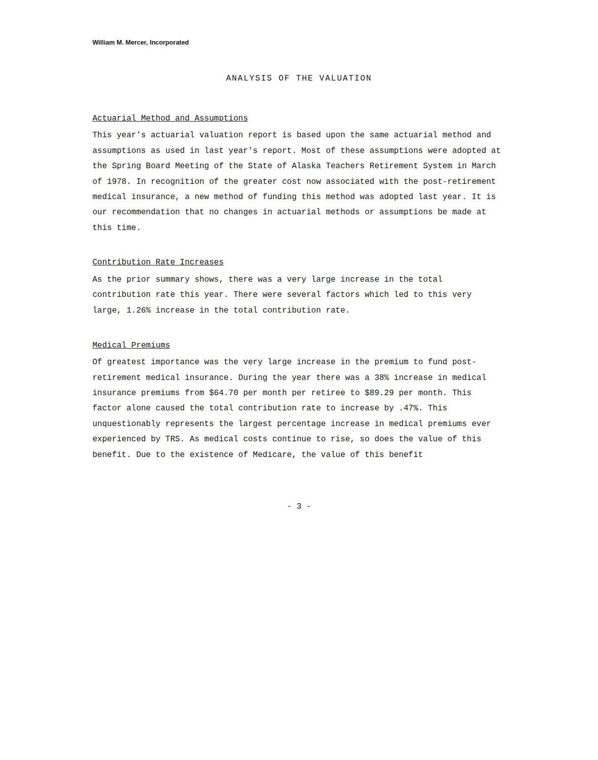William M. Mercer, Incorporated
ANALYSIS OF THE VALUATION
Actuarial Method and Assumptions
This year's actuarial valuation report is based upon the same actuarial method and assumptions as used in last year's report. Most of these assumptions were adopted at the Spring Board Meeting of the State of Alaska Teachers Retirement System in March of 1978. In recognition of the greater cost now associated with the post-retirement medical insurance, a new method of funding this method was adopted last year. It is our recommendation that no changes in actuarial methods or assumptions be made at this time.
Contribution Rate Increases
As the prior summary shows, there was a very large increase in the total contribution rate this year. There were several factors which led to this very large, 1.26% increase in the total contribution rate.
Medical Premiums
Of greatest importance was the very large increase in the premium to fund post-retirement medical insurance. During the year there was a 38% increase in medical insurance premiums from $64.70 per month per retiree to $89.29 per month. This factor alone caused the total contribution rate to increase by .47%. This unquestionably represents the largest percentage increase in medical premiums ever experienced by TRS. As medical costs continue to rise, so does the value of this benefit. Due to the existence of Medicare, the value of this benefit
- 3 -